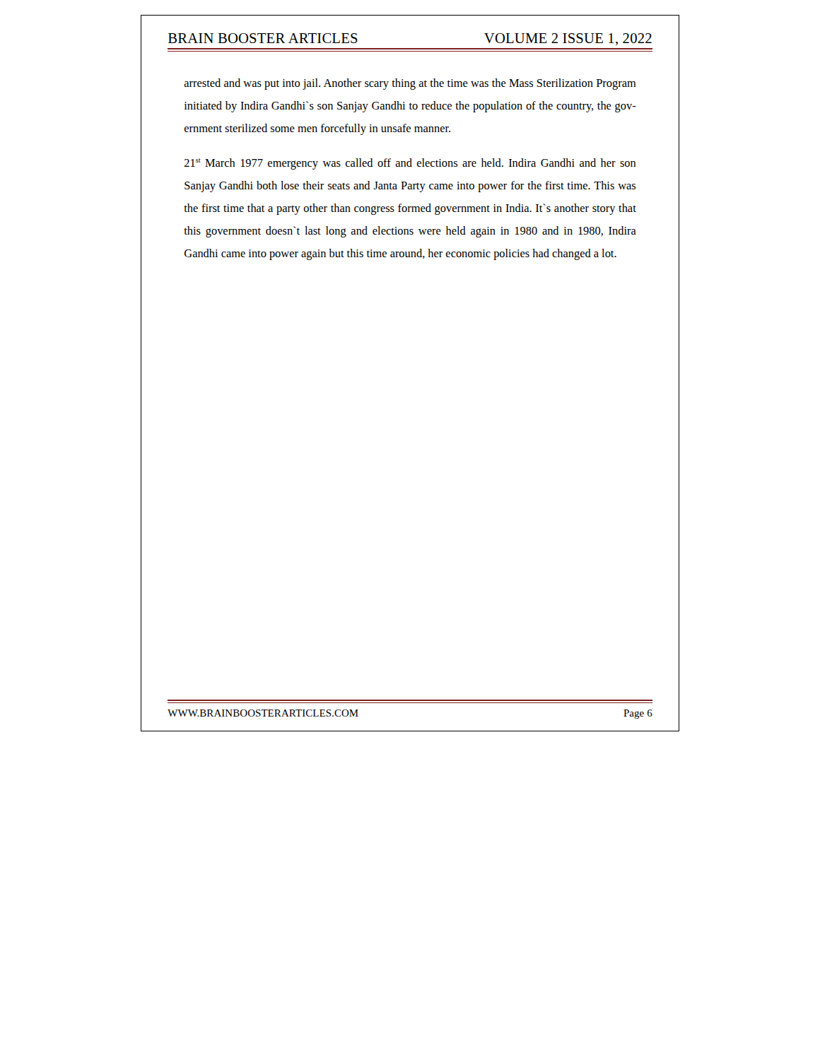BRAIN BOOSTER ARTICLES
VOLUME 2 ISSUE 1, 2022
arrested and was put into jail. Another scary thing at the time was the Mass Sterilization Program initiated by Indira Gandhi`s son Sanjay Gandhi to reduce the population of the country, the government sterilized some men forcefully in unsafe manner.
21st March 1977 emergency was called off and elections are held. Indira Gandhi and her son Sanjay Gandhi both lose their seats and Janta Party came into power for the first time. This was the first time that a party other than congress formed government in India. It`s another story that this government doesn`t last long and elections were held again in 1980 and in 1980, Indira Gandhi came into power again but this time around, her economic policies had changed a lot.
WWW.BRAINBOOSTERARTICLES.COM
Page 6